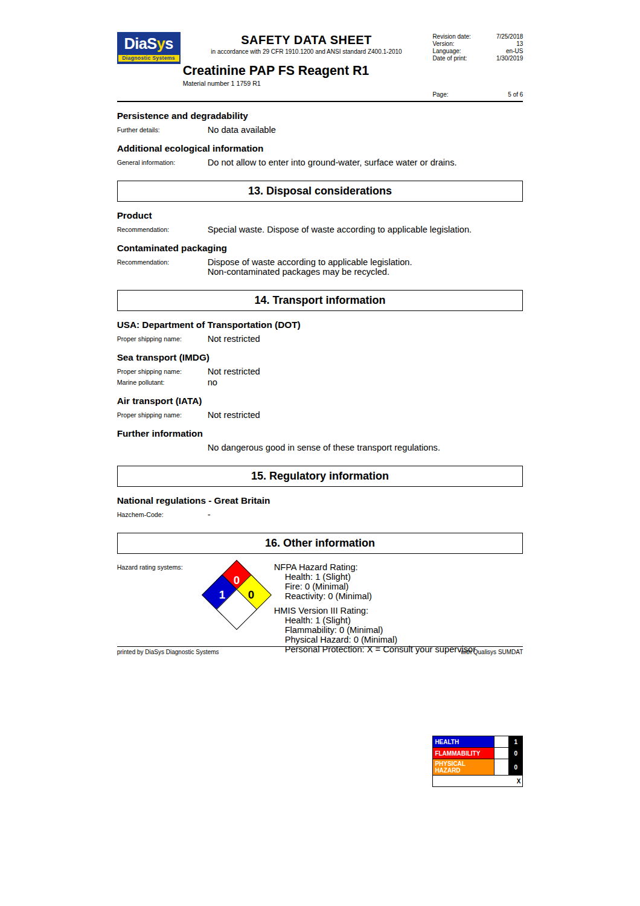DiaSys
Diagnostic Systems
SAFETY DATA SHEET
in accordance with 29 CFR 1910.1200 and ANSI standard Z400.1-2010
Creatinine PAP FS Reagent R1
Material number 1 1759 R1
| Revision date: | 7/25/2018 |
| Version: | 13 |
| Language: | en-US |
| Date of print: | 1/30/2019 |
| Page: | 5 of 6 |
Persistence and degradability
Further details:
No data available
Additional ecological information
General information:
Do not allow to enter into ground-water, surface water or drains.
13. Disposal considerations
Product
Recommendation:
Special waste. Dispose of waste according to applicable legislation.
Contaminated packaging
Recommendation:
Dispose of waste according to applicable legislation. Non-contaminated packages may be recycled.
14. Transport information
USA: Department of Transportation (DOT)
Proper shipping name:
Not restricted
Sea transport (IMDG)
Proper shipping name:
Not restricted
Marine pollutant:
no
Air transport (IATA)
Proper shipping name:
Not restricted
Further information
No dangerous good in sense of these transport regulations.
15. Regulatory information
National regulations - Great Britain
Hazchem-Code:
-
16. Other information
Hazard rating systems:
0
1
0
NFPA Hazard Rating:
Health: 1 (Slight)
Fire: 0 (Minimal)
Reactivity: 0 (Minimal)
HMIS Version III Rating:
Health: 1 (Slight)
Flammability: 0 (Minimal)
Physical Hazard: 0 (Minimal)
Personal Protection: X = Consult your supervisor
| HEALTH | | 1 |
| FLAMMABILITY | | 0 |
| PHYSICAL HAZARD | | 0 |
| X |
printed by DiaSys Diagnostic Systems
with Qualisys SUMDAT